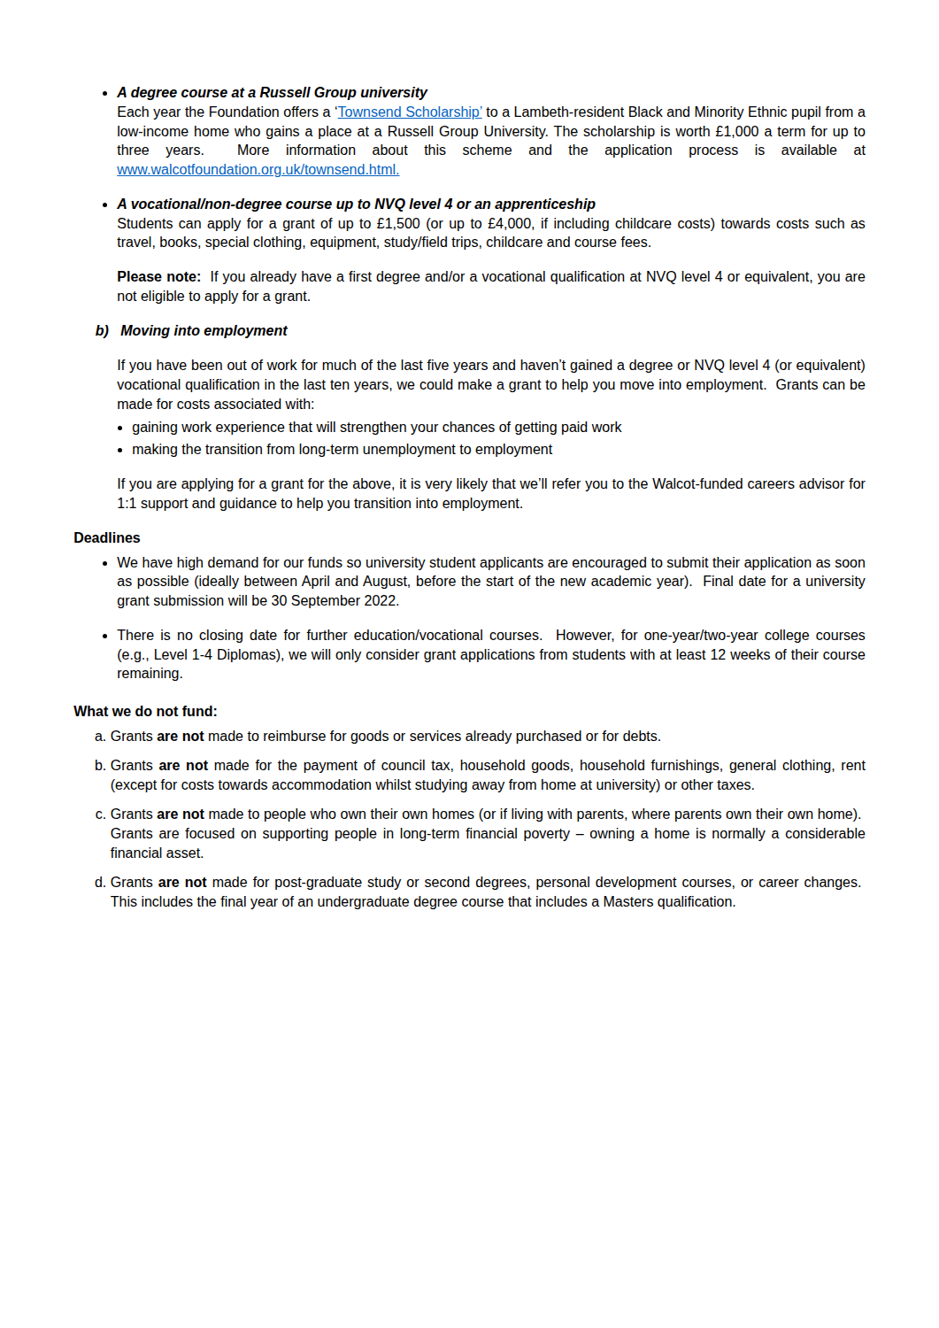A degree course at a Russell Group university
Each year the Foundation offers a ‘Townsend Scholarship’ to a Lambeth-resident Black and Minority Ethnic pupil from a low-income home who gains a place at a Russell Group University. The scholarship is worth £1,000 a term for up to three years. More information about this scheme and the application process is available at www.walcotfoundation.org.uk/townsend.html.
A vocational/non-degree course up to NVQ level 4 or an apprenticeship
Students can apply for a grant of up to £1,500 (or up to £4,000, if including childcare costs) towards costs such as travel, books, special clothing, equipment, study/field trips, childcare and course fees.
Please note: If you already have a first degree and/or a vocational qualification at NVQ level 4 or equivalent, you are not eligible to apply for a grant.
b) Moving into employment
If you have been out of work for much of the last five years and haven’t gained a degree or NVQ level 4 (or equivalent) vocational qualification in the last ten years, we could make a grant to help you move into employment. Grants can be made for costs associated with:
gaining work experience that will strengthen your chances of getting paid work
making the transition from long-term unemployment to employment
If you are applying for a grant for the above, it is very likely that we’ll refer you to the Walcot-funded careers advisor for 1:1 support and guidance to help you transition into employment.
Deadlines
We have high demand for our funds so university student applicants are encouraged to submit their application as soon as possible (ideally between April and August, before the start of the new academic year). Final date for a university grant submission will be 30 September 2022.
There is no closing date for further education/vocational courses. However, for one-year/two-year college courses (e.g., Level 1-4 Diplomas), we will only consider grant applications from students with at least 12 weeks of their course remaining.
What we do not fund:
Grants are not made to reimburse for goods or services already purchased or for debts.
Grants are not made for the payment of council tax, household goods, household furnishings, general clothing, rent (except for costs towards accommodation whilst studying away from home at university) or other taxes.
Grants are not made to people who own their own homes (or if living with parents, where parents own their own home). Grants are focused on supporting people in long-term financial poverty – owning a home is normally a considerable financial asset.
Grants are not made for post-graduate study or second degrees, personal development courses, or career changes. This includes the final year of an undergraduate degree course that includes a Masters qualification.